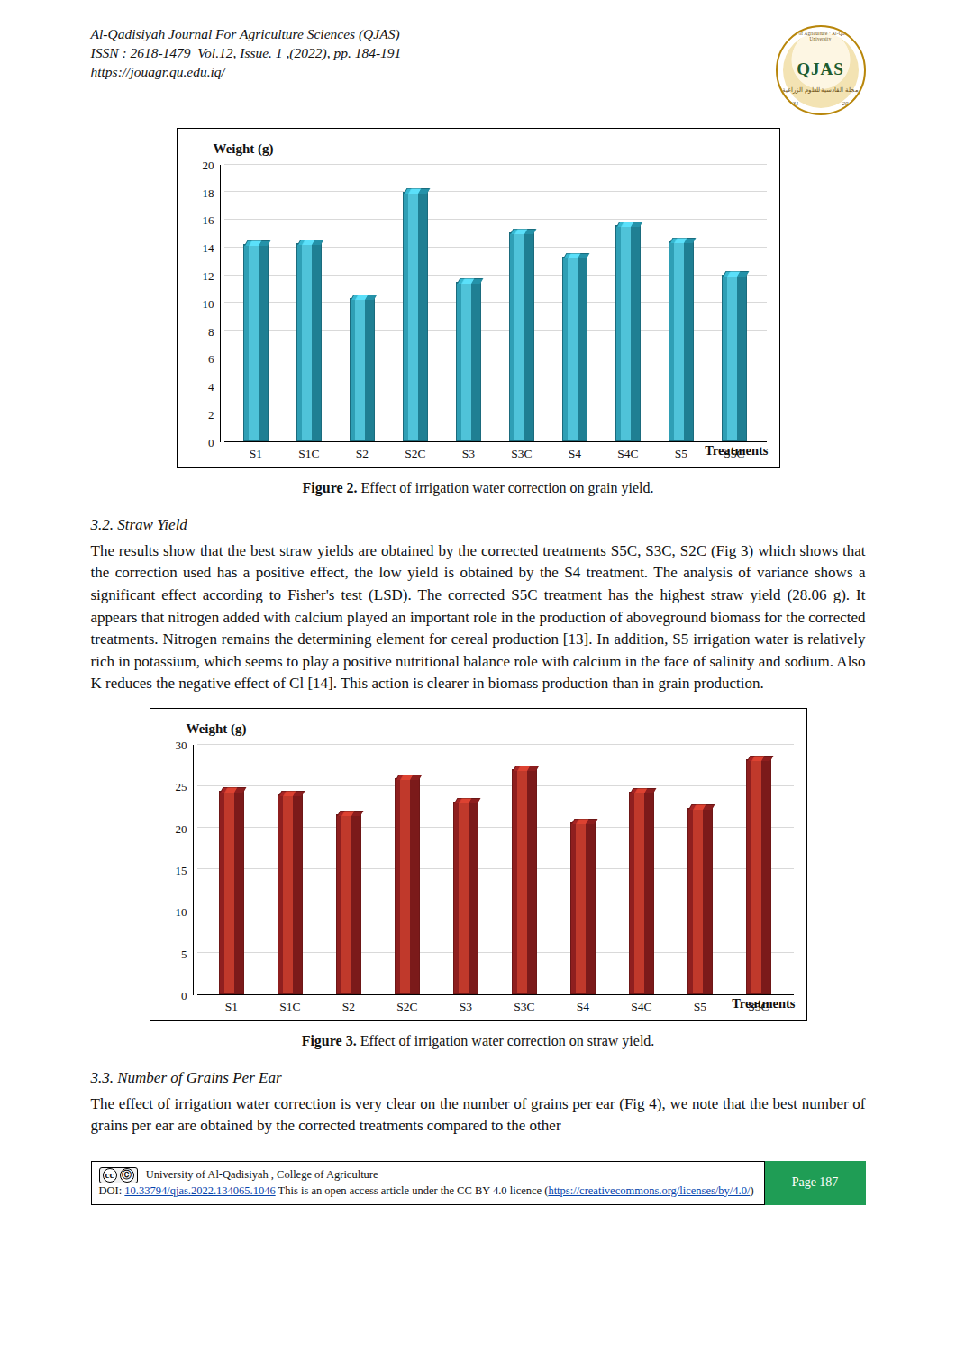Al-Qadisiyah Journal For Agriculture Sciences (QJAS)
ISSN : 2618-1479 Vol.12, Issue. 1 ,(2022), pp. 184-191
https://jouagr.qu.edu.iq/
College of Agriculture · Al-Qadisiyah University
QJAS
مجلة القادسية للعلوم الزراعية
14312010
Weight (g)
20 18 16 14 12 10 8 6 4 2 0
S1 S1C S2 S2C S3 S3C S4 S4C S5 S5C
Treatments
Figure 2. Effect of irrigation water correction on grain yield.
3.2. Straw Yield
The results show that the best straw yields are obtained by the corrected treatments S5C, S3C, S2C (Fig 3) which shows that the correction used has a positive effect, the low yield is obtained by the S4 treatment. The analysis of variance shows a significant effect according to Fisher's test (LSD). The corrected S5C treatment has the highest straw yield (28.06 g). It appears that nitrogen added with calcium played an important role in the production of aboveground biomass for the corrected treatments. Nitrogen remains the determining element for cereal production [13]. In addition, S5 irrigation water is relatively rich in potassium, which seems to play a positive nutritional balance role with calcium in the face of salinity and sodium. Also K reduces the negative effect of Cl [14]. This action is clearer in biomass production than in grain production.
Weight (g)
30 25 20 15 10 5 0
S1 S1C S2 S2C S3 S3C S4 S4C S5 S5C
Treatments
Figure 3. Effect of irrigation water correction on straw yield.
3.3. Number of Grains Per Ear
The effect of irrigation water correction is very clear on the number of grains per ear (Fig 4), we note that the best number of grains per ear are obtained by the corrected treatments compared to the other
ccⒸ University of Al-Qadisiyah , College of Agriculture
DOI: 10.33794/qjas.2022.134065.1046 This is an open access article under the CC BY 4.0 licence (https://creativecommons.org/licenses/by/4.0/)
Page 187